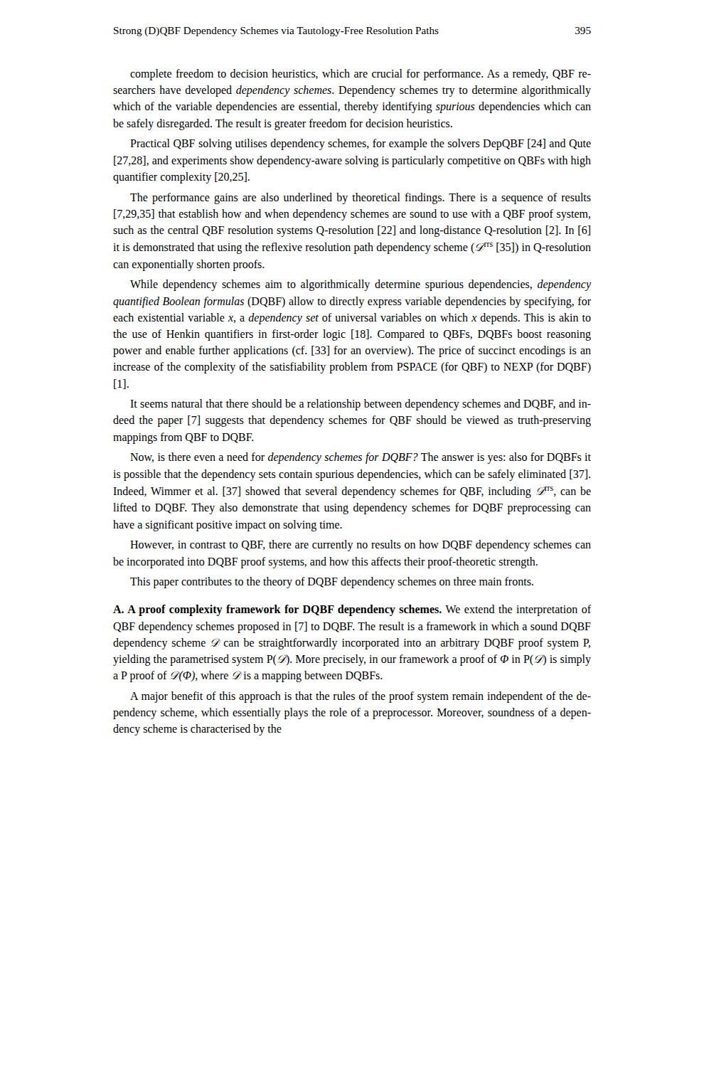Strong (D)QBF Dependency Schemes via Tautology-Free Resolution Paths 395
complete freedom to decision heuristics, which are crucial for performance. As a remedy, QBF researchers have developed dependency schemes. Dependency schemes try to determine algorithmically which of the variable dependencies are essential, thereby identifying spurious dependencies which can be safely disregarded. The result is greater freedom for decision heuristics.
Practical QBF solving utilises dependency schemes, for example the solvers DepQBF [24] and Qute [27,28], and experiments show dependency-aware solving is particularly competitive on QBFs with high quantifier complexity [20,25].
The performance gains are also underlined by theoretical findings. There is a sequence of results [7,29,35] that establish how and when dependency schemes are sound to use with a QBF proof system, such as the central QBF resolution systems Q-resolution [22] and long-distance Q-resolution [2]. In [6] it is demonstrated that using the reflexive resolution path dependency scheme (𝒟rrs [35]) in Q-resolution can exponentially shorten proofs.
While dependency schemes aim to algorithmically determine spurious dependencies, dependency quantified Boolean formulas (DQBF) allow to directly express variable dependencies by specifying, for each existential variable x, a dependency set of universal variables on which x depends. This is akin to the use of Henkin quantifiers in first-order logic [18]. Compared to QBFs, DQBFs boost reasoning power and enable further applications (cf. [33] for an overview). The price of succinct encodings is an increase of the complexity of the satisfiability problem from PSPACE (for QBF) to NEXP (for DQBF) [1].
It seems natural that there should be a relationship between dependency schemes and DQBF, and indeed the paper [7] suggests that dependency schemes for QBF should be viewed as truth-preserving mappings from QBF to DQBF.
Now, is there even a need for dependency schemes for DQBF? The answer is yes: also for DQBFs it is possible that the dependency sets contain spurious dependencies, which can be safely eliminated [37]. Indeed, Wimmer et al. [37] showed that several dependency schemes for QBF, including 𝒟rrs, can be lifted to DQBF. They also demonstrate that using dependency schemes for DQBF preprocessing can have a significant positive impact on solving time.
However, in contrast to QBF, there are currently no results on how DQBF dependency schemes can be incorporated into DQBF proof systems, and how this affects their proof-theoretic strength.
This paper contributes to the theory of DQBF dependency schemes on three main fronts.
A. A proof complexity framework for DQBF dependency schemes.
We extend the interpretation of QBF dependency schemes proposed in [7] to DQBF. The result is a framework in which a sound DQBF dependency scheme 𝒟 can be straightforwardly incorporated into an arbitrary DQBF proof system P, yielding the parametrised system P(𝒟). More precisely, in our framework a proof of Φ in P(𝒟) is simply a P proof of 𝒟(Φ), where 𝒟 is a mapping between DQBFs.
A major benefit of this approach is that the rules of the proof system remain independent of the dependency scheme, which essentially plays the role of a preprocessor. Moreover, soundness of a dependency scheme is characterised by the